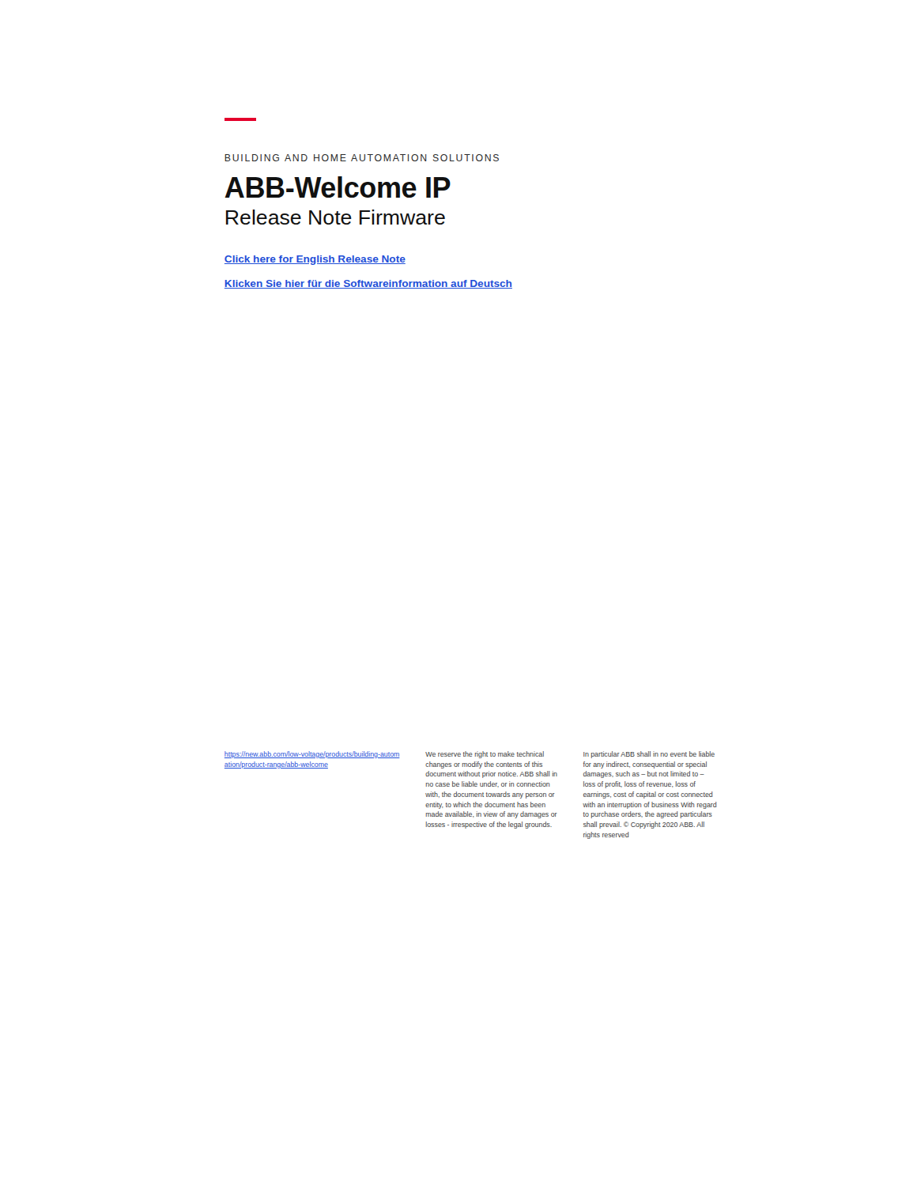Building and Home Automation Solutions
ABB-Welcome IP
Release Note Firmware
Click here for English Release Note
Klicken Sie hier für die Softwareinformation auf Deutsch
https://new.abb.com/low-voltage/products/building-automation/product-range/abb-welcome
We reserve the right to make technical changes or modify the contents of this document without prior notice. ABB shall in no case be liable under, or in connection with, the document towards any person or entity, to which the document has been made available, in view of any damages or losses - irrespective of the legal grounds.
In particular ABB shall in no event be liable for any indirect, consequential or special damages, such as – but not limited to – loss of profit, loss of revenue, loss of earnings, cost of capital or cost connected with an interruption of business With regard to purchase orders, the agreed particulars shall prevail. © Copyright 2020 ABB. All rights reserved